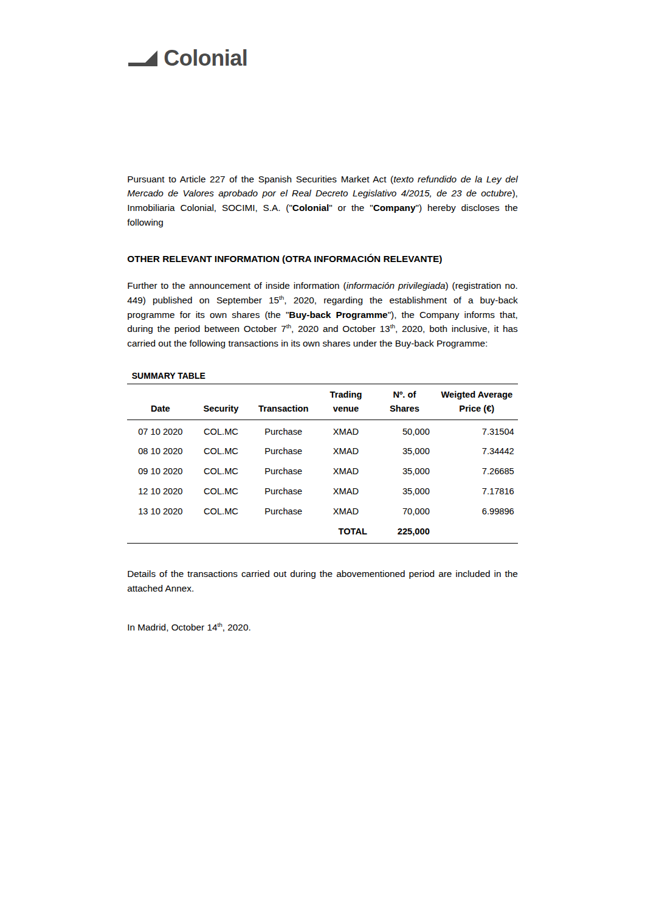Colonial
Pursuant to Article 227 of the Spanish Securities Market Act (texto refundido de la Ley del Mercado de Valores aprobado por el Real Decreto Legislativo 4/2015, de 23 de octubre), Inmobiliaria Colonial, SOCIMI, S.A. ("Colonial" or the "Company") hereby discloses the following
OTHER RELEVANT INFORMATION (OTRA INFORMACIÓN RELEVANTE)
Further to the announcement of inside information (información privilegiada) (registration no. 449) published on September 15th, 2020, regarding the establishment of a buy-back programme for its own shares (the "Buy-back Programme"), the Company informs that, during the period between October 7th, 2020 and October 13th, 2020, both inclusive, it has carried out the following transactions in its own shares under the Buy-back Programme:
SUMMARY TABLE
| Date | Security | Transaction | Trading venue | Nº. of Shares | Weigted Average Price (€) |
| --- | --- | --- | --- | --- | --- |
| 07 10 2020 | COL.MC | Purchase | XMAD | 50,000 | 7.31504 |
| 08 10 2020 | COL.MC | Purchase | XMAD | 35,000 | 7.34442 |
| 09 10 2020 | COL.MC | Purchase | XMAD | 35,000 | 7.26685 |
| 12 10 2020 | COL.MC | Purchase | XMAD | 35,000 | 7.17816 |
| 13 10 2020 | COL.MC | Purchase | XMAD | 70,000 | 6.99896 |
| | | | TOTAL | 225,000 | |
Details of the transactions carried out during the abovementioned period are included in the attached Annex.
In Madrid, October 14th, 2020.